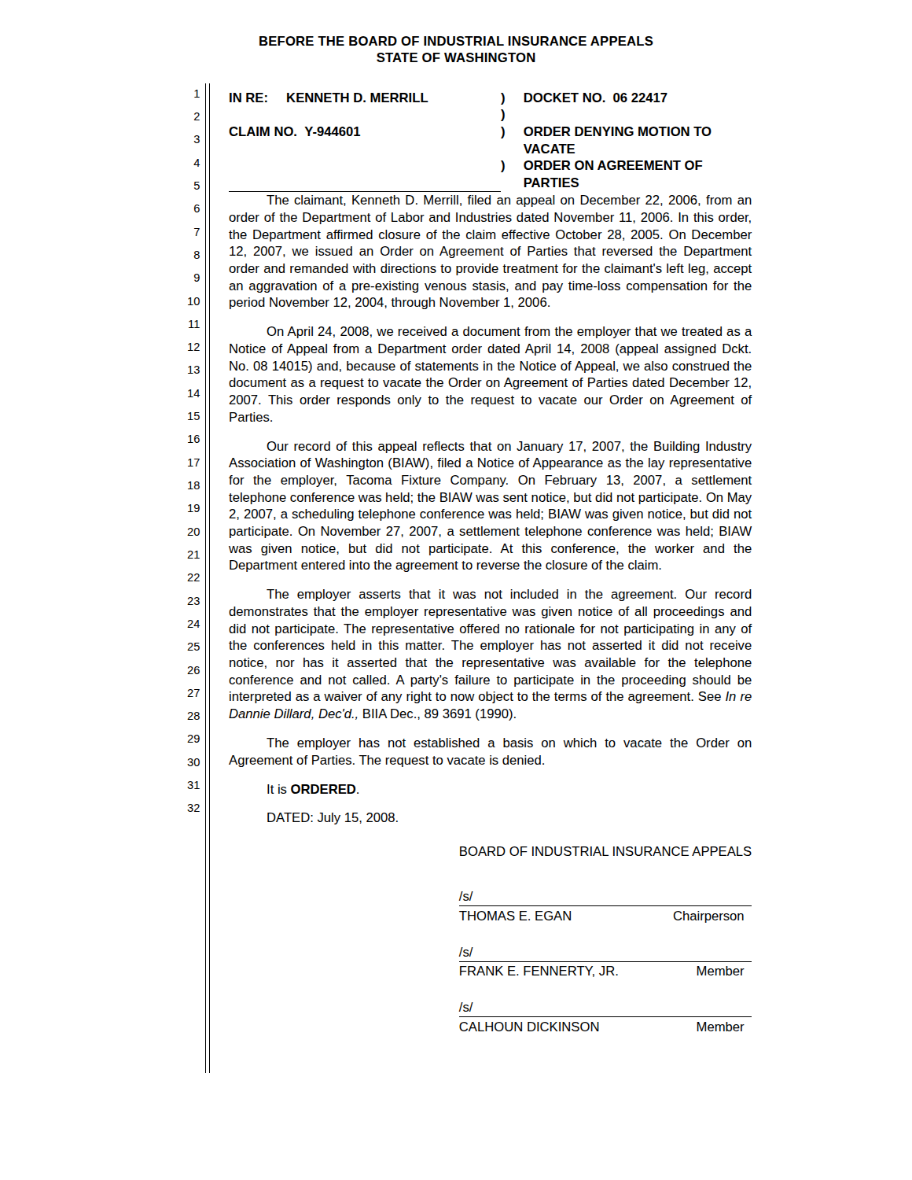BEFORE THE BOARD OF INDUSTRIAL INSURANCE APPEALS
STATE OF WASHINGTON
1234567891011121314151617181920212223242526272829303132
| IN RE: KENNETH D. MERRILL | ) | DOCKET NO. 06 22417 |
| | ) | |
| CLAIM NO. Y-944601 | ) | ORDER DENYING MOTION TO VACATE |
| | ) | ORDER ON AGREEMENT OF PARTIES |
The claimant, Kenneth D. Merrill, filed an appeal on December 22, 2006, from an order of the Department of Labor and Industries dated November 11, 2006. In this order, the Department affirmed closure of the claim effective October 28, 2005. On December 12, 2007, we issued an Order on Agreement of Parties that reversed the Department order and remanded with directions to provide treatment for the claimant's left leg, accept an aggravation of a pre-existing venous stasis, and pay time-loss compensation for the period November 12, 2004, through November 1, 2006.
On April 24, 2008, we received a document from the employer that we treated as a Notice of Appeal from a Department order dated April 14, 2008 (appeal assigned Dckt. No. 08 14015) and, because of statements in the Notice of Appeal, we also construed the document as a request to vacate the Order on Agreement of Parties dated December 12, 2007. This order responds only to the request to vacate our Order on Agreement of Parties.
Our record of this appeal reflects that on January 17, 2007, the Building Industry Association of Washington (BIAW), filed a Notice of Appearance as the lay representative for the employer, Tacoma Fixture Company. On February 13, 2007, a settlement telephone conference was held; the BIAW was sent notice, but did not participate. On May 2, 2007, a scheduling telephone conference was held; BIAW was given notice, but did not participate. On November 27, 2007, a settlement telephone conference was held; BIAW was given notice, but did not participate. At this conference, the worker and the Department entered into the agreement to reverse the closure of the claim.
The employer asserts that it was not included in the agreement. Our record demonstrates that the employer representative was given notice of all proceedings and did not participate. The representative offered no rationale for not participating in any of the conferences held in this matter. The employer has not asserted it did not receive notice, nor has it asserted that the representative was available for the telephone conference and not called. A party's failure to participate in the proceeding should be interpreted as a waiver of any right to now object to the terms of the agreement. See In re Dannie Dillard, Dec'd., BIIA Dec., 89 3691 (1990).
The employer has not established a basis on which to vacate the Order on Agreement of Parties. The request to vacate is denied.
It is ORDERED.
DATED: July 15, 2008.
BOARD OF INDUSTRIAL INSURANCE APPEALS
/s/
THOMAS E. EGAN Chairperson
/s/
FRANK E. FENNERTY, JR. Member
/s/
CALHOUN DICKINSON Member